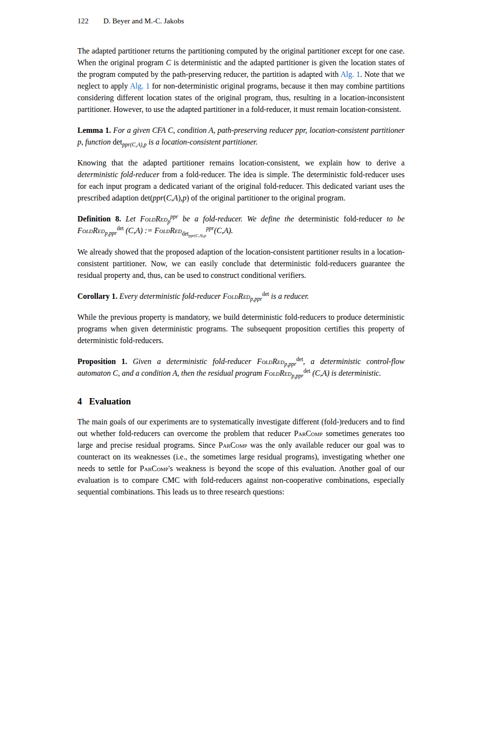122 D. Beyer and M.-C. Jakobs
The adapted partitioner returns the partitioning computed by the original partitioner except for one case. When the original program C is deterministic and the adapted partitioner is given the location states of the program computed by the path-preserving reducer, the partition is adapted with Alg. 1. Note that we neglect to apply Alg. 1 for non-deterministic original programs, because it then may combine partitions considering different location states of the original program, thus, resulting in a location-inconsistent partitioner. However, to use the adapted partitioner in a fold-reducer, it must remain location-consistent.
Lemma 1. For a given CFA C, condition A, path-preserving reducer ppr, location-consistent partitioner p, function detppr(C,A),p is a location-consistent partitioner.
Knowing that the adapted partitioner remains location-consistent, we explain how to derive a deterministic fold-reducer from a fold-reducer. The idea is simple. The deterministic fold-reducer uses for each input program a dedicated variant of the original fold-reducer. This dedicated variant uses the prescribed adaption det(ppr(C,A),p) of the original partitioner to the original program.
Definition 8. Let FoldRedpppr be a fold-reducer. We define the deterministic fold-reducer to be FoldRedp,pprdet (C,A) := FoldReddetppr(C,A),pppr(C,A).
We already showed that the proposed adaption of the location-consistent partitioner results in a location-consistent partitioner. Now, we can easily conclude that deterministic fold-reducers guarantee the residual property and, thus, can be used to construct conditional verifiers.
Corollary 1. Every deterministic fold-reducer FoldRedp,pprdet is a reducer.
While the previous property is mandatory, we build deterministic fold-reducers to produce deterministic programs when given deterministic programs. The subsequent proposition certifies this property of deterministic fold-reducers.
Proposition 1. Given a deterministic fold-reducer FoldRedp,pprdet, a deterministic control-flow automaton C, and a condition A, then the residual program FoldRedp,pprdet (C,A) is deterministic.
4 Evaluation
The main goals of our experiments are to systematically investigate different (fold-)reducers and to find out whether fold-reducers can overcome the problem that reducer ParComp sometimes generates too large and precise residual programs. Since ParComp was the only available reducer our goal was to counteract on its weaknesses (i.e., the sometimes large residual programs), investigating whether one needs to settle for ParComp's weakness is beyond the scope of this evaluation. Another goal of our evaluation is to compare CMC with fold-reducers against non-cooperative combinations, especially sequential combinations. This leads us to three research questions: